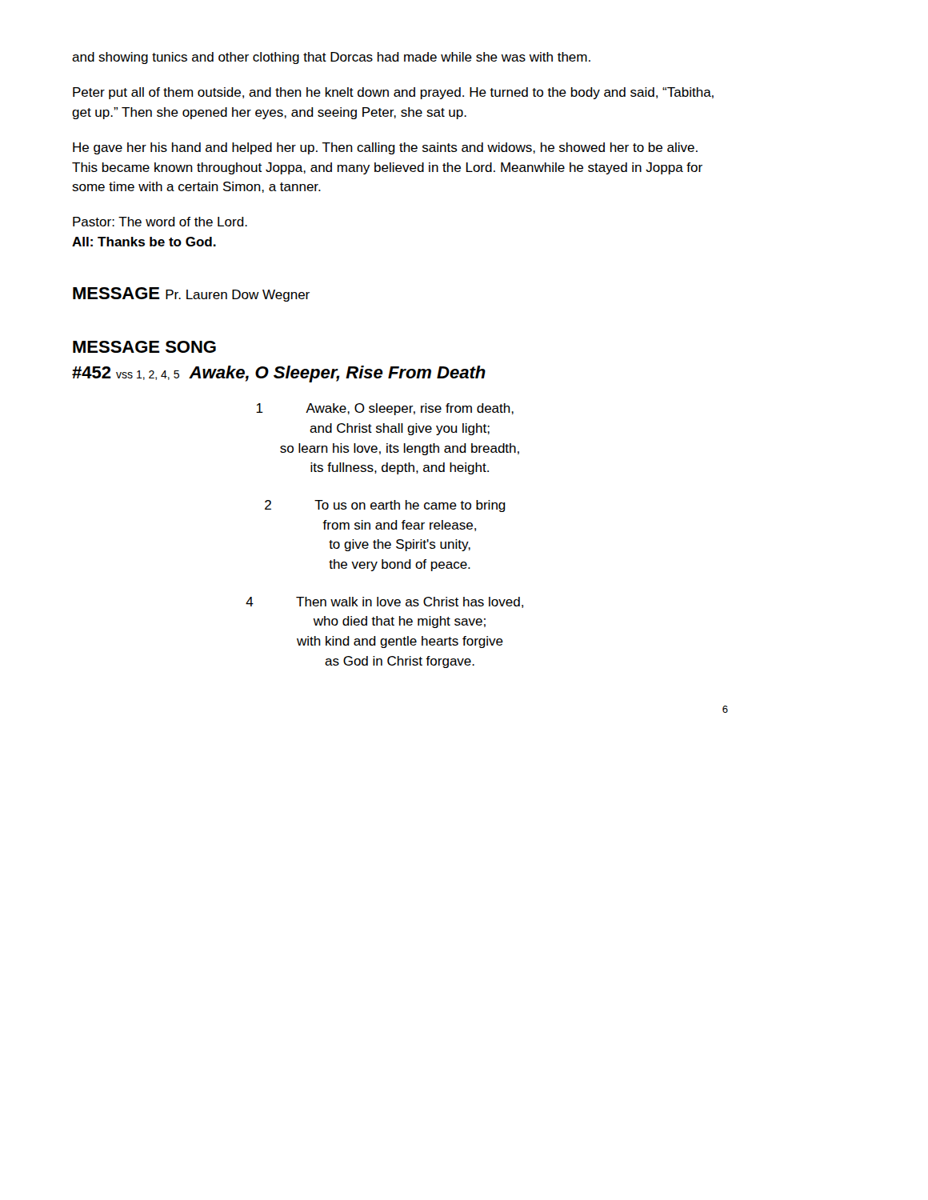and showing tunics and other clothing that Dorcas had made while she was with them.
Peter put all of them outside, and then he knelt down and prayed. He turned to the body and said, “Tabitha, get up.” Then she opened her eyes, and seeing Peter, she sat up.
He gave her his hand and helped her up. Then calling the saints and widows, he showed her to be alive.
This became known throughout Joppa, and many believed in the Lord. Meanwhile he stayed in Joppa for some time with a certain Simon, a tanner.
Pastor: The word of the Lord.
All: Thanks be to God.
MESSAGE Pr. Lauren Dow Wegner
MESSAGE SONG
#452 vss 1, 2, 4, 5 Awake, O Sleeper, Rise From Death
1 Awake, O sleeper, rise from death, and Christ shall give you light; so learn his love, its length and breadth, its fullness, depth, and height.
2 To us on earth he came to bring from sin and fear release, to give the Spirit's unity, the very bond of peace.
4 Then walk in love as Christ has loved, who died that he might save; with kind and gentle hearts forgive as God in Christ forgave.
6